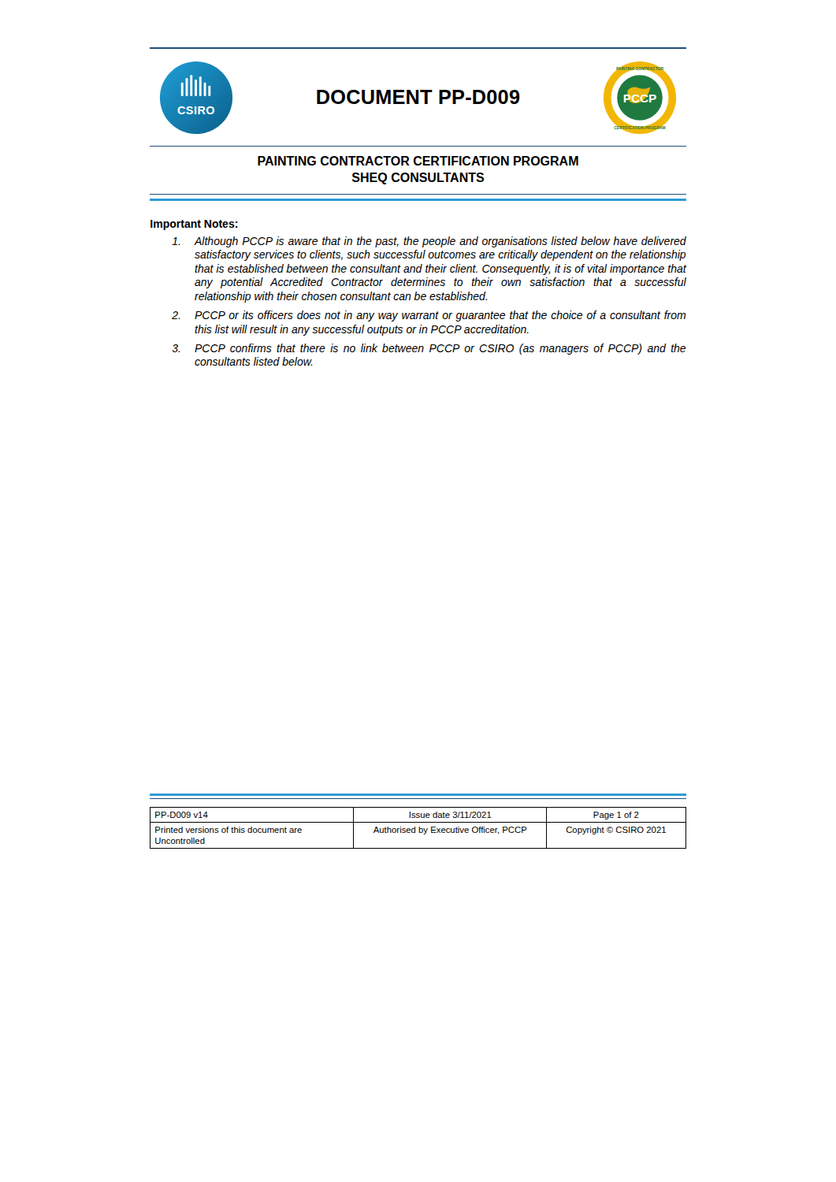CSIRO
DOCUMENT PP-D009
PCCP PAINTING CONTRACTOR CERTIFICATION PROGRAM
PAINTING CONTRACTOR CERTIFICATION PROGRAM
SHEQ CONSULTANTS
Important Notes:
Although PCCP is aware that in the past, the people and organisations listed below have delivered satisfactory services to clients, such successful outcomes are critically dependent on the relationship that is established between the consultant and their client. Consequently, it is of vital importance that any potential Accredited Contractor determines to their own satisfaction that a successful relationship with their chosen consultant can be established.
PCCP or its officers does not in any way warrant or guarantee that the choice of a consultant from this list will result in any successful outputs or in PCCP accreditation.
PCCP confirms that there is no link between PCCP or CSIRO (as managers of PCCP) and the consultants listed below.
| PP-D009 v14 | Issue date 3/11/2021 | Page 1 of 2 |
| Printed versions of this document are Uncontrolled | Authorised by Executive Officer, PCCP | Copyright © CSIRO 2021 |